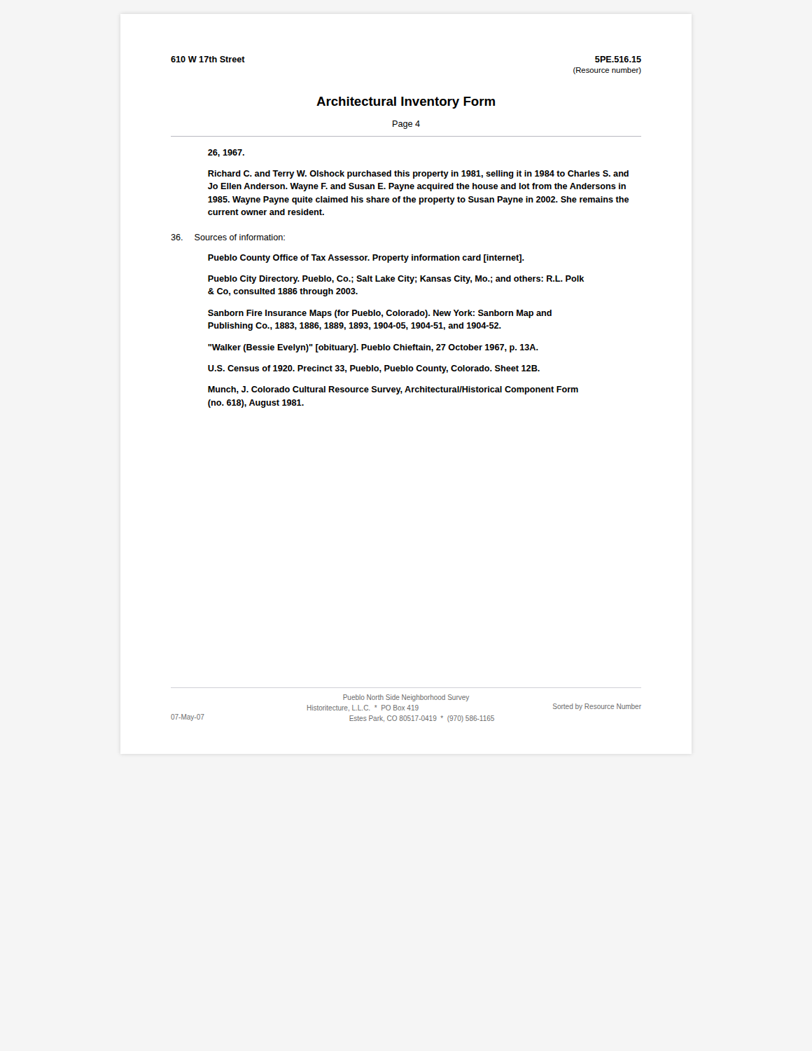610 W 17th Street
5PE.516.15
(Resource number)
Architectural Inventory Form
Page 4
26, 1967.
Richard C. and Terry W. Olshock purchased this property in 1981, selling it in 1984 to Charles S. and Jo Ellen Anderson. Wayne F. and Susan E. Payne acquired the house and lot from the Andersons in 1985. Wayne Payne quite claimed his share of the property to Susan Payne in 2002. She remains the current owner and resident.
36.
Sources of information:
Pueblo County Office of Tax Assessor. Property information card [internet].
Pueblo City Directory. Pueblo, Co.; Salt Lake City; Kansas City, Mo.; and others: R.L. Polk
& Co, consulted 1886 through 2003.
Sanborn Fire Insurance Maps (for Pueblo, Colorado). New York: Sanborn Map and
Publishing Co., 1883, 1886, 1889, 1893, 1904-05, 1904-51, and 1904-52.
"Walker (Bessie Evelyn)" [obituary]. Pueblo Chieftain, 27 October 1967, p. 13A.
U.S. Census of 1920. Precinct 33, Pueblo, Pueblo County, Colorado. Sheet 12B.
Munch, J. Colorado Cultural Resource Survey, Architectural/Historical Component Form
(no. 618), August 1981.
Pueblo North Side Neighborhood Survey
Historitecture, L.L.C. * PO Box 419
Sorted by Resource Number
07-May-07
Estes Park, CO 80517-0419 * (970) 586-1165